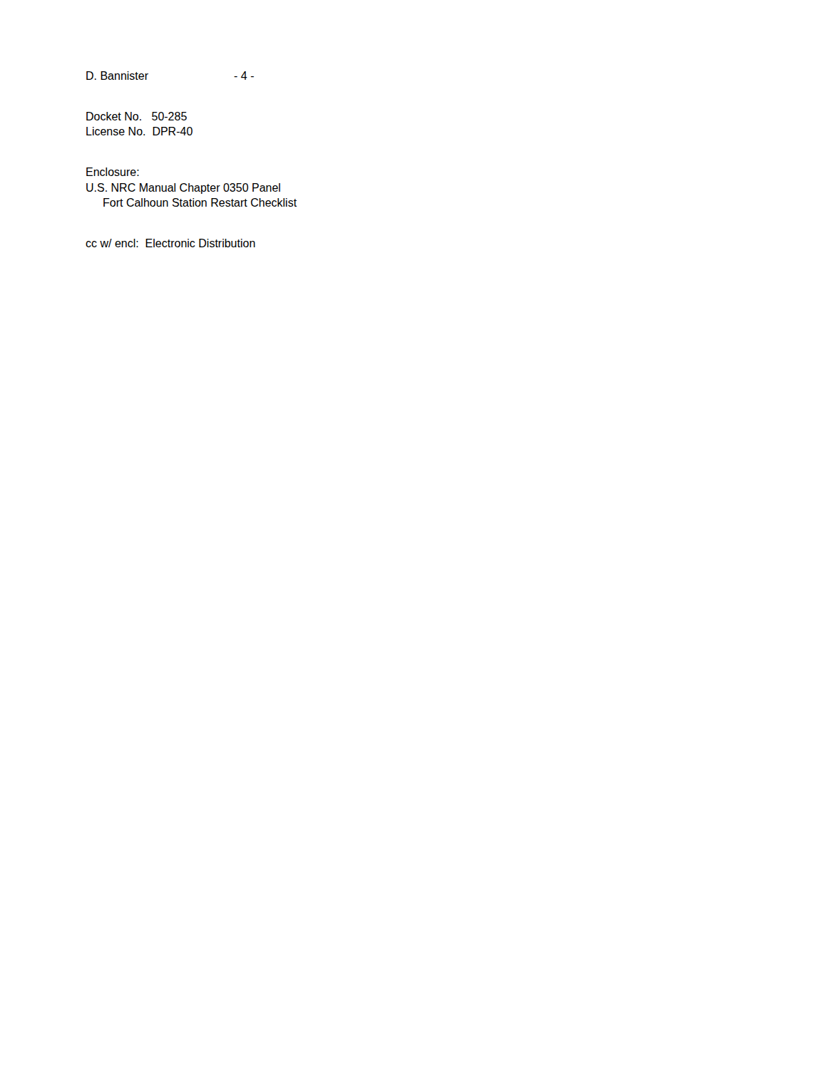D. Bannister - 4 -
Docket No. 50-285
License No. DPR-40
Enclosure:
U.S. NRC Manual Chapter 0350 Panel
Fort Calhoun Station Restart Checklist
cc w/ encl: Electronic Distribution